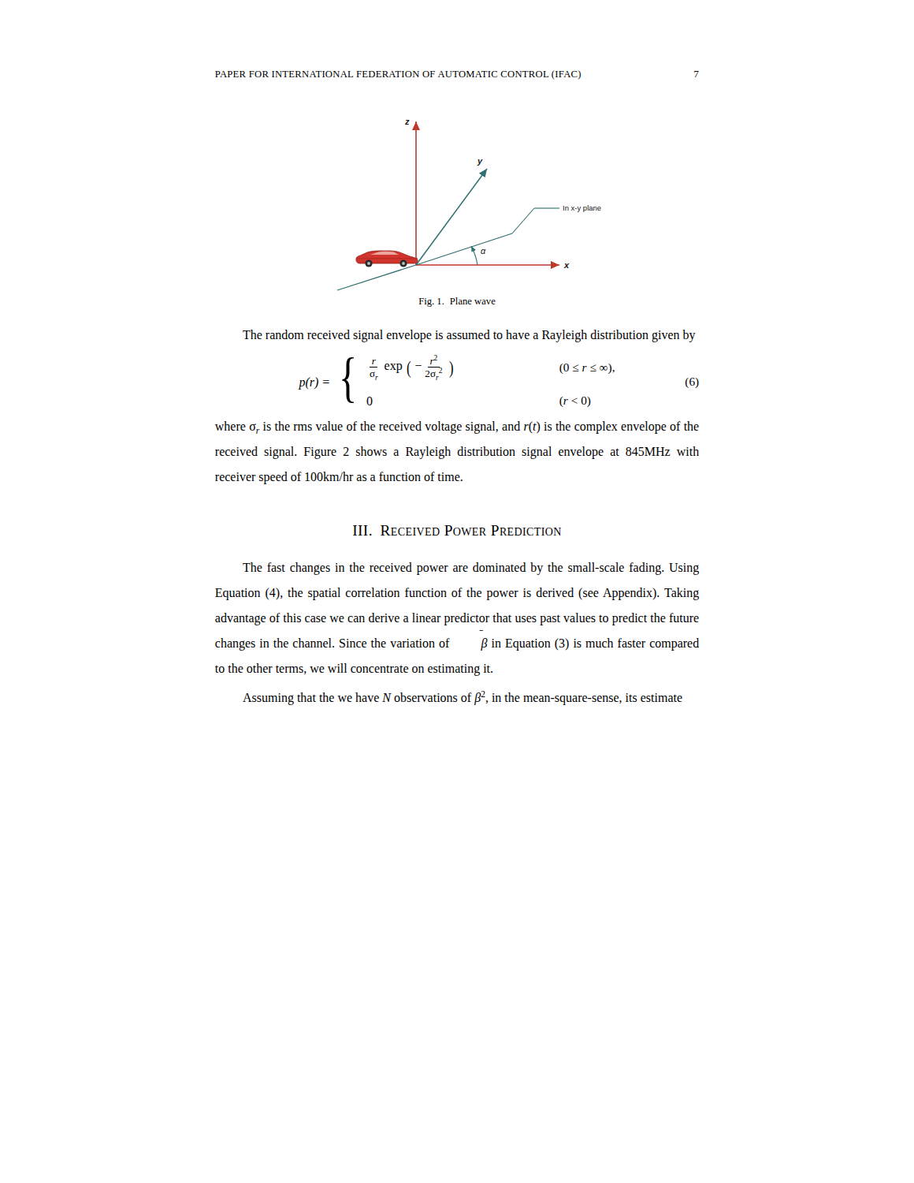Paper for International Federation of Automatic Control (IFAC) 7
z x y In x-y plane α
Fig. 1. Plane wave
The random received signal envelope is assumed to have a Rayleigh distribution given by
p(r) = { rσr exp ( −r22σr2 ) (0 ≤ r ≤ ∞), 0 (r < 0)
(6)
where σr is the rms value of the received voltage signal, and r(t) is the complex envelope of the received signal. Figure 2 shows a Rayleigh distribution signal envelope at 845MHz with receiver speed of 100km/hr as a function of time.
III. Received Power Prediction
The fast changes in the received power are dominated by the small-scale fading. Using Equation (4), the spatial correlation function of the power is derived (see Appendix). Taking advantage of this case we can derive a linear predictor that uses past values to predict the future changes in the channel. Since the variation of ̄β in Equation (3) is much faster compared to the other terms, we will concentrate on estimating it.
Assuming that the we have N observations of β2, in the mean-square-sense, its estimate